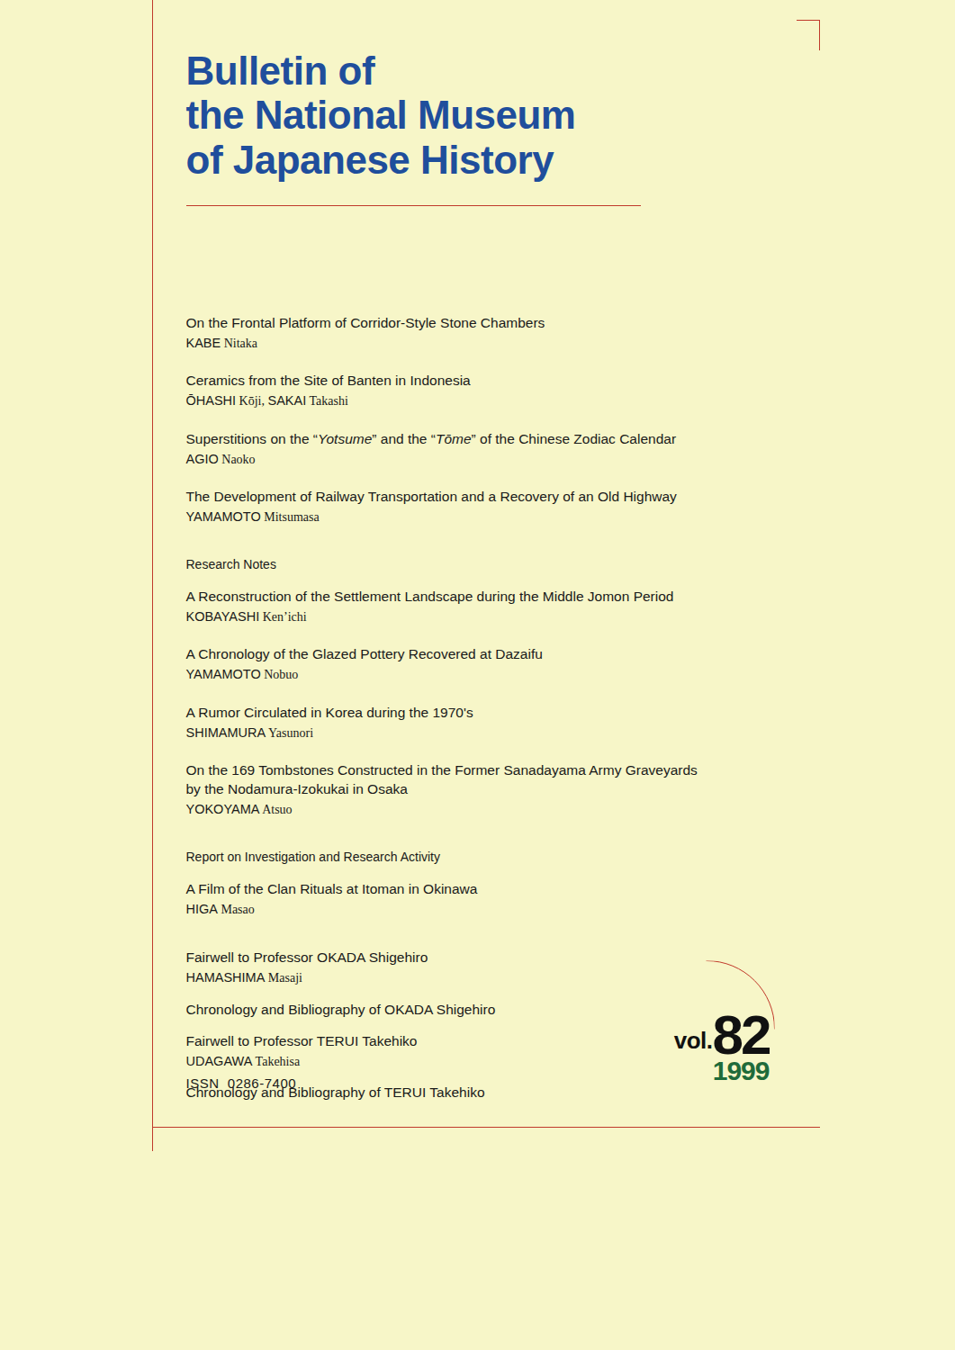Bulletin of
the National Museum
of Japanese History
On the Frontal Platform of Corridor-Style Stone Chambers
KABE Nitaka
Ceramics from the Site of Banten in Indonesia
ŌHASHI Kōji, SAKAI Takashi
Superstitions on the “Yotsume” and the “Tōme” of the Chinese Zodiac Calendar
AGIO Naoko
The Development of Railway Transportation and a Recovery of an Old Highway
YAMAMOTO Mitsumasa
Research Notes
A Reconstruction of the Settlement Landscape during the Middle Jomon Period
KOBAYASHI Ken’ichi
A Chronology of the Glazed Pottery Recovered at Dazaifu
YAMAMOTO Nobuo
A Rumor Circulated in Korea during the 1970's
SHIMAMURA Yasunori
On the 169 Tombstones Constructed in the Former Sanadayama Army Graveyards
by the Nodamura-Izokukai in Osaka
YOKOYAMA Atsuo
Report on Investigation and Research Activity
A Film of the Clan Rituals at Itoman in Okinawa
HIGA Masao
Fairwell to Professor OKADA Shigehiro
HAMASHIMA Masaji
Chronology and Bibliography of OKADA Shigehiro
Fairwell to Professor TERUI Takehiko
UDAGAWA Takehisa
Chronology and Bibliography of TERUI Takehiko
vol.82
1999
ISSN 0286-7400